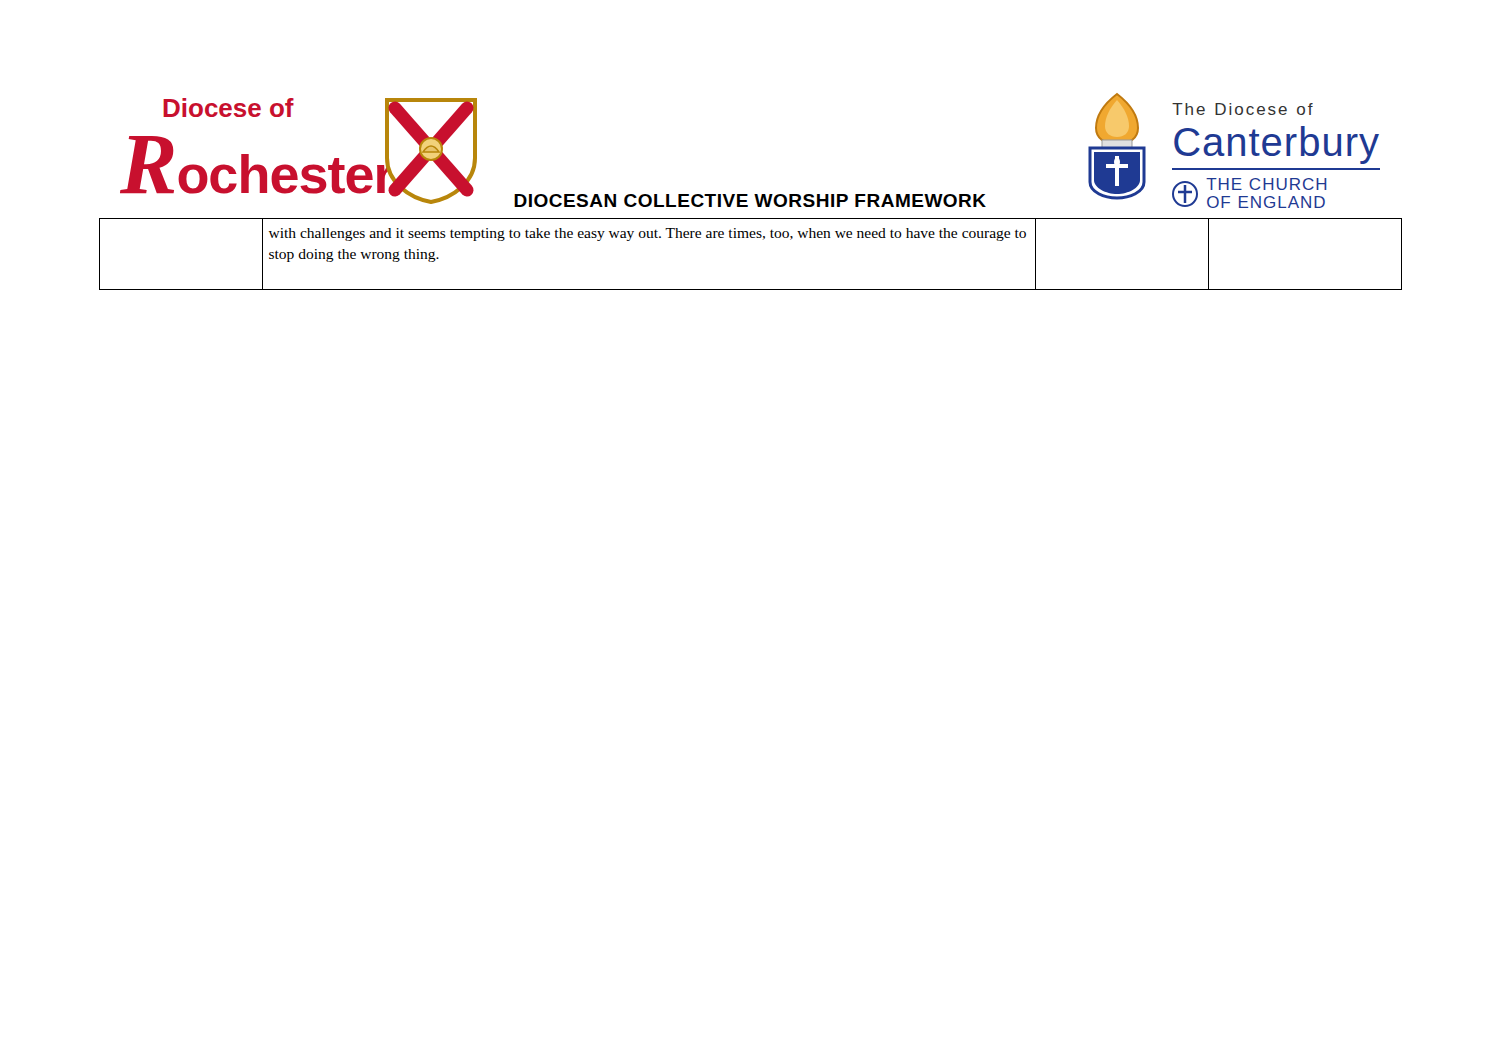Diocese of
Rochester
The Diocese of
Canterbury
THE CHURCH
OF ENGLAND
DIOCESAN COLLECTIVE WORSHIP FRAMEWORK
| | with challenges and it seems tempting to take the easy way out. There are times, too, when we need to have the courage to stop doing the wrong thing. | | |